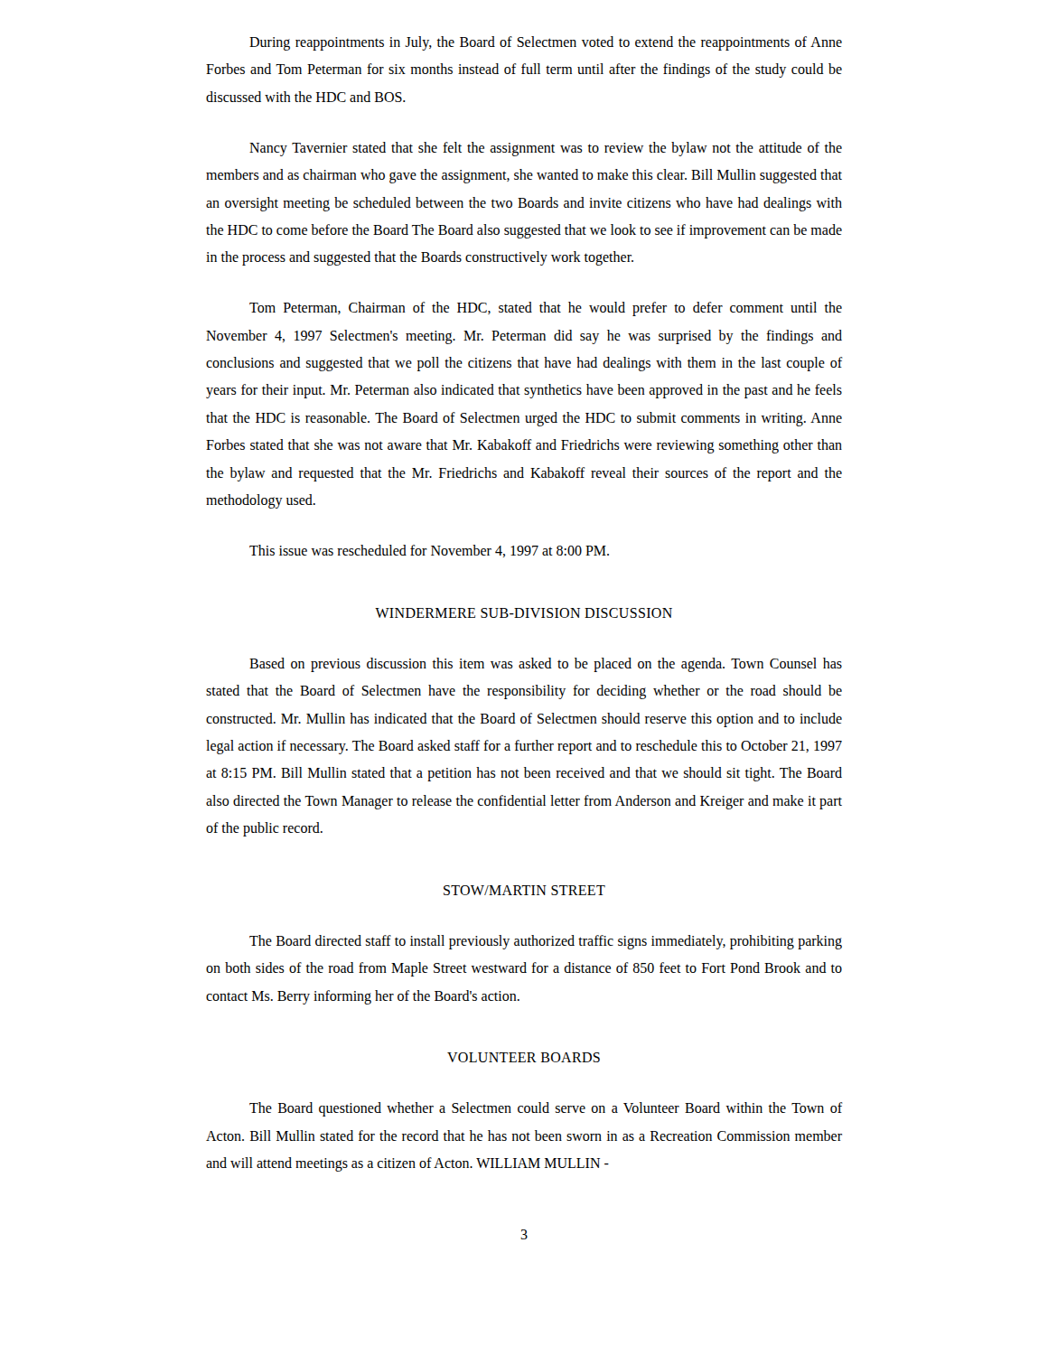During reappointments in July, the Board of Selectmen voted to extend the reappointments of Anne Forbes and Tom Peterman for six months instead of full term until after the findings of the study could be discussed with the HDC and BOS.
Nancy Tavernier stated that she felt the assignment was to review the bylaw not the attitude of the members and as chairman who gave the assignment, she wanted to make this clear. Bill Mullin suggested that an oversight meeting be scheduled between the two Boards and invite citizens who have had dealings with the HDC to come before the Board The Board also suggested that we look to see if improvement can be made in the process and suggested that the Boards constructively work together.
Tom Peterman, Chairman of the HDC, stated that he would prefer to defer comment until the November 4, 1997 Selectmen's meeting. Mr. Peterman did say he was surprised by the findings and conclusions and suggested that we poll the citizens that have had dealings with them in the last couple of years for their input. Mr. Peterman also indicated that synthetics have been approved in the past and he feels that the HDC is reasonable. The Board of Selectmen urged the HDC to submit comments in writing. Anne Forbes stated that she was not aware that Mr. Kabakoff and Friedrichs were reviewing something other than the bylaw and requested that the Mr. Friedrichs and Kabakoff reveal their sources of the report and the methodology used.
This issue was rescheduled for November 4, 1997 at 8:00 PM.
Windermere Sub-Division Discussion
Based on previous discussion this item was asked to be placed on the agenda. Town Counsel has stated that the Board of Selectmen have the responsibility for deciding whether or the road should be constructed. Mr. Mullin has indicated that the Board of Selectmen should reserve this option and to include legal action if necessary. The Board asked staff for a further report and to reschedule this to October 21, 1997 at 8:15 PM. Bill Mullin stated that a petition has not been received and that we should sit tight. The Board also directed the Town Manager to release the confidential letter from Anderson and Kreiger and make it part of the public record.
Stow/Martin Street
The Board directed staff to install previously authorized traffic signs immediately, prohibiting parking on both sides of the road from Maple Street westward for a distance of 850 feet to Fort Pond Brook and to contact Ms. Berry informing her of the Board's action.
Volunteer Boards
The Board questioned whether a Selectmen could serve on a Volunteer Board within the Town of Acton. Bill Mullin stated for the record that he has not been sworn in as a Recreation Commission member and will attend meetings as a citizen of Acton. WILLIAM MULLIN -
3